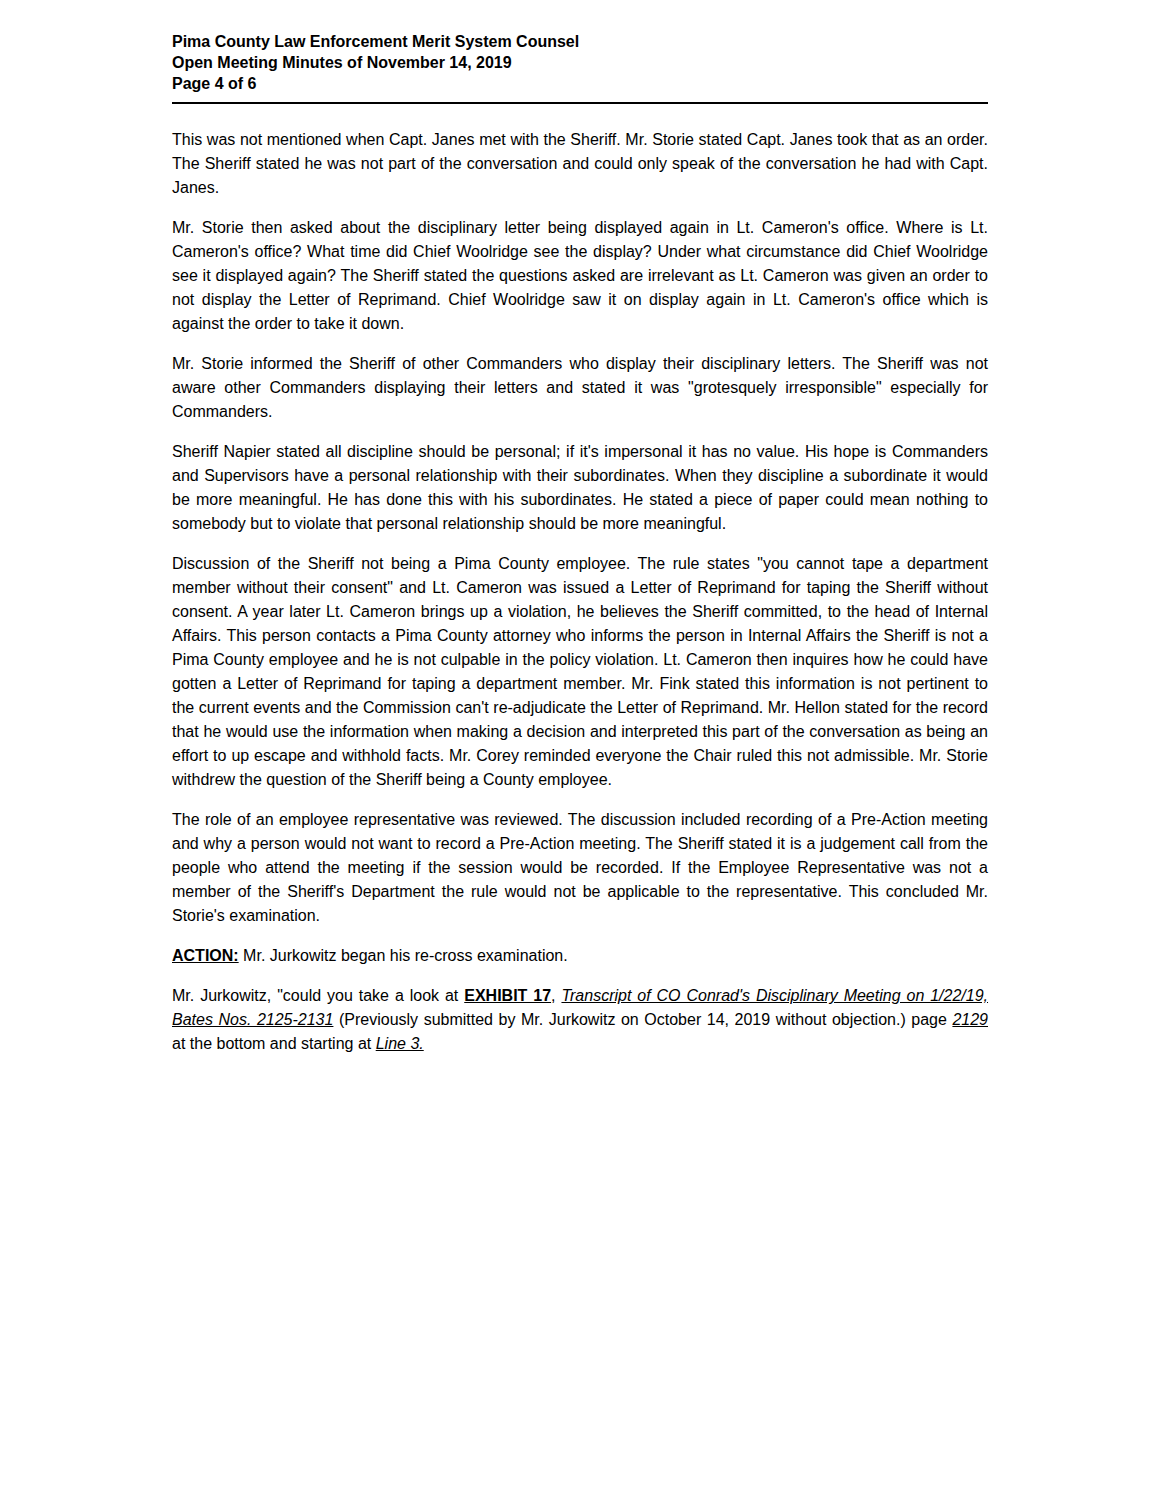Pima County Law Enforcement Merit System Counsel
Open Meeting Minutes of November 14, 2019
Page 4 of 6
This was not mentioned when Capt. Janes met with the Sheriff. Mr. Storie stated Capt. Janes took that as an order. The Sheriff stated he was not part of the conversation and could only speak of the conversation he had with Capt. Janes.
Mr. Storie then asked about the disciplinary letter being displayed again in Lt. Cameron's office. Where is Lt. Cameron's office? What time did Chief Woolridge see the display? Under what circumstance did Chief Woolridge see it displayed again? The Sheriff stated the questions asked are irrelevant as Lt. Cameron was given an order to not display the Letter of Reprimand. Chief Woolridge saw it on display again in Lt. Cameron's office which is against the order to take it down.
Mr. Storie informed the Sheriff of other Commanders who display their disciplinary letters. The Sheriff was not aware other Commanders displaying their letters and stated it was "grotesquely irresponsible" especially for Commanders.
Sheriff Napier stated all discipline should be personal; if it's impersonal it has no value. His hope is Commanders and Supervisors have a personal relationship with their subordinates. When they discipline a subordinate it would be more meaningful. He has done this with his subordinates. He stated a piece of paper could mean nothing to somebody but to violate that personal relationship should be more meaningful.
Discussion of the Sheriff not being a Pima County employee. The rule states "you cannot tape a department member without their consent" and Lt. Cameron was issued a Letter of Reprimand for taping the Sheriff without consent. A year later Lt. Cameron brings up a violation, he believes the Sheriff committed, to the head of Internal Affairs. This person contacts a Pima County attorney who informs the person in Internal Affairs the Sheriff is not a Pima County employee and he is not culpable in the policy violation. Lt. Cameron then inquires how he could have gotten a Letter of Reprimand for taping a department member. Mr. Fink stated this information is not pertinent to the current events and the Commission can't re-adjudicate the Letter of Reprimand. Mr. Hellon stated for the record that he would use the information when making a decision and interpreted this part of the conversation as being an effort to up escape and withhold facts. Mr. Corey reminded everyone the Chair ruled this not admissible. Mr. Storie withdrew the question of the Sheriff being a County employee.
The role of an employee representative was reviewed. The discussion included recording of a Pre-Action meeting and why a person would not want to record a Pre-Action meeting. The Sheriff stated it is a judgement call from the people who attend the meeting if the session would be recorded. If the Employee Representative was not a member of the Sheriff's Department the rule would not be applicable to the representative. This concluded Mr. Storie's examination.
ACTION: Mr. Jurkowitz began his re-cross examination.
Mr. Jurkowitz, "could you take a look at EXHIBIT 17, Transcript of CO Conrad's Disciplinary Meeting on 1/22/19, Bates Nos. 2125-2131 (Previously submitted by Mr. Jurkowitz on October 14, 2019 without objection.) page 2129 at the bottom and starting at Line 3.